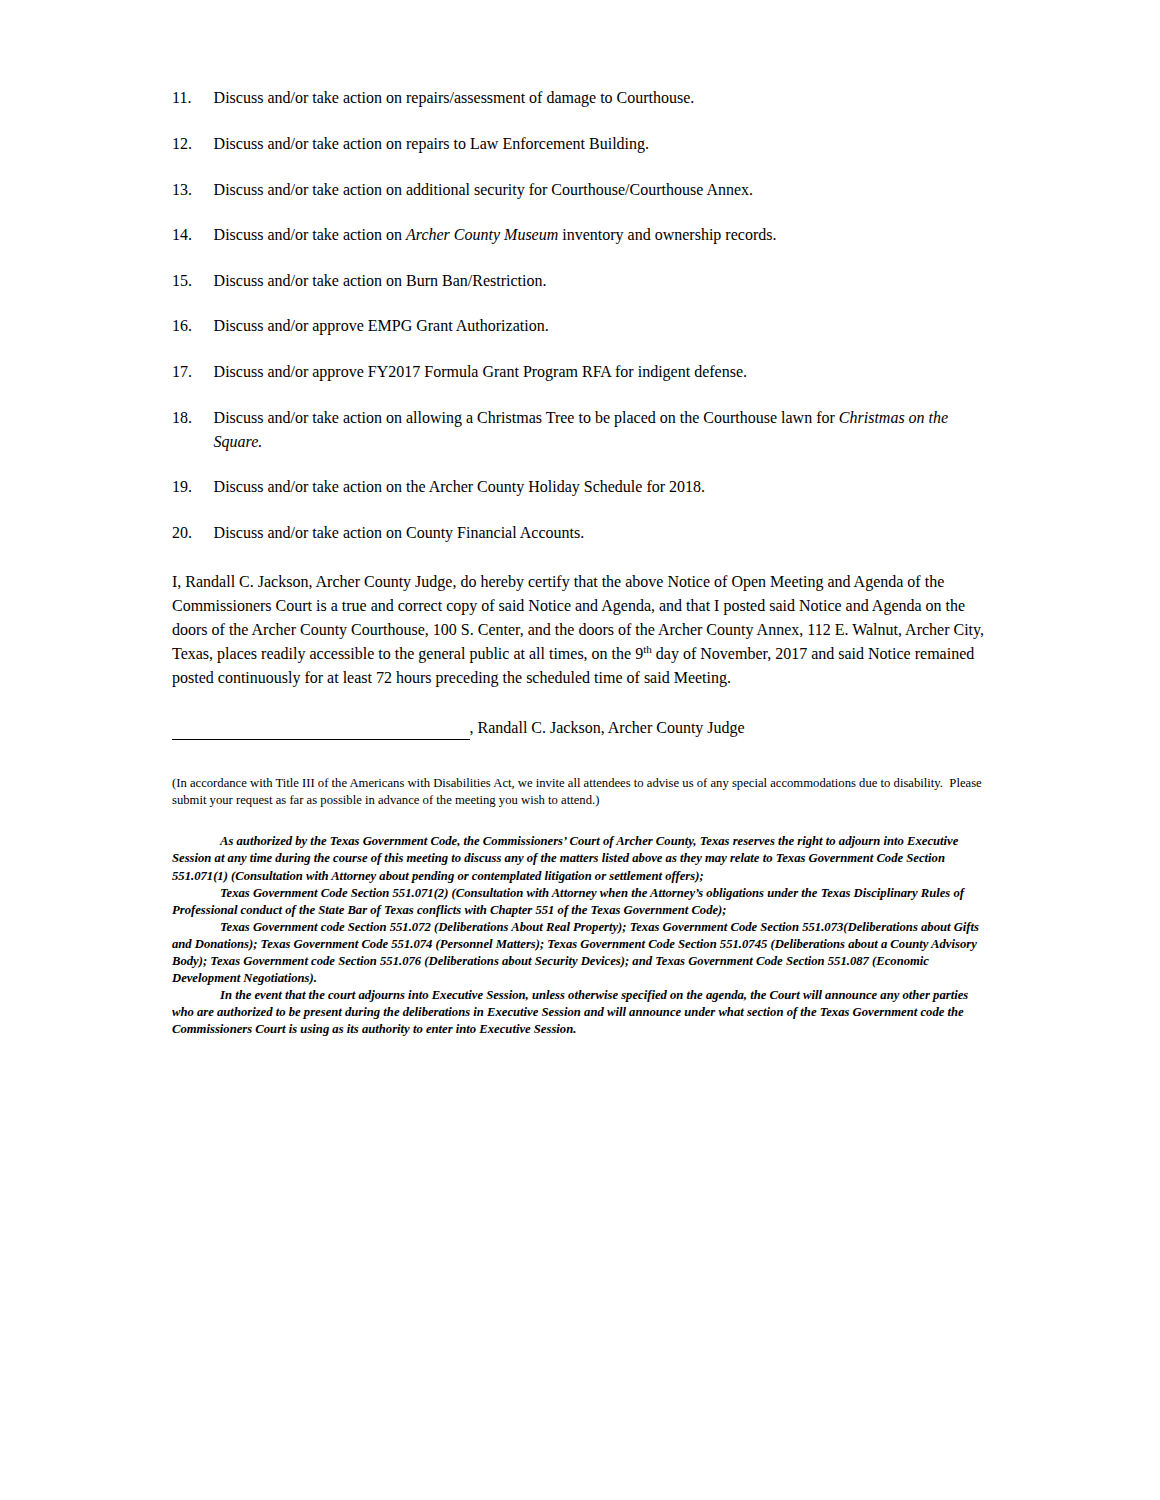11. Discuss and/or take action on repairs/assessment of damage to Courthouse.
12. Discuss and/or take action on repairs to Law Enforcement Building.
13. Discuss and/or take action on additional security for Courthouse/Courthouse Annex.
14. Discuss and/or take action on Archer County Museum inventory and ownership records.
15. Discuss and/or take action on Burn Ban/Restriction.
16. Discuss and/or approve EMPG Grant Authorization.
17. Discuss and/or approve FY2017 Formula Grant Program RFA for indigent defense.
18. Discuss and/or take action on allowing a Christmas Tree to be placed on the Courthouse lawn for Christmas on the Square.
19. Discuss and/or take action on the Archer County Holiday Schedule for 2018.
20. Discuss and/or take action on County Financial Accounts.
I, Randall C. Jackson, Archer County Judge, do hereby certify that the above Notice of Open Meeting and Agenda of the Commissioners Court is a true and correct copy of said Notice and Agenda, and that I posted said Notice and Agenda on the doors of the Archer County Courthouse, 100 S. Center, and the doors of the Archer County Annex, 112 E. Walnut, Archer City, Texas, places readily accessible to the general public at all times, on the 9th day of November, 2017 and said Notice remained posted continuously for at least 72 hours preceding the scheduled time of said Meeting.
, Randall C. Jackson, Archer County Judge
(In accordance with Title III of the Americans with Disabilities Act, we invite all attendees to advise us of any special accommodations due to disability. Please submit your request as far as possible in advance of the meeting you wish to attend.)
As authorized by the Texas Government Code, the Commissioners’ Court of Archer County, Texas reserves the right to adjourn into Executive Session at any time during the course of this meeting to discuss any of the matters listed above as they may relate to Texas Government Code Section 551.071(1) (Consultation with Attorney about pending or contemplated litigation or settlement offers);
Texas Government Code Section 551.071(2) (Consultation with Attorney when the Attorney’s obligations under the Texas Disciplinary Rules of Professional conduct of the State Bar of Texas conflicts with Chapter 551 of the Texas Government Code);
Texas Government code Section 551.072 (Deliberations About Real Property); Texas Government Code Section 551.073(Deliberations about Gifts and Donations); Texas Government Code 551.074 (Personnel Matters); Texas Government Code Section 551.0745 (Deliberations about a County Advisory Body); Texas Government code Section 551.076 (Deliberations about Security Devices); and Texas Government Code Section 551.087 (Economic Development Negotiations).
In the event that the court adjourns into Executive Session, unless otherwise specified on the agenda, the Court will announce any other parties who are authorized to be present during the deliberations in Executive Session and will announce under what section of the Texas Government code the Commissioners Court is using as its authority to enter into Executive Session.